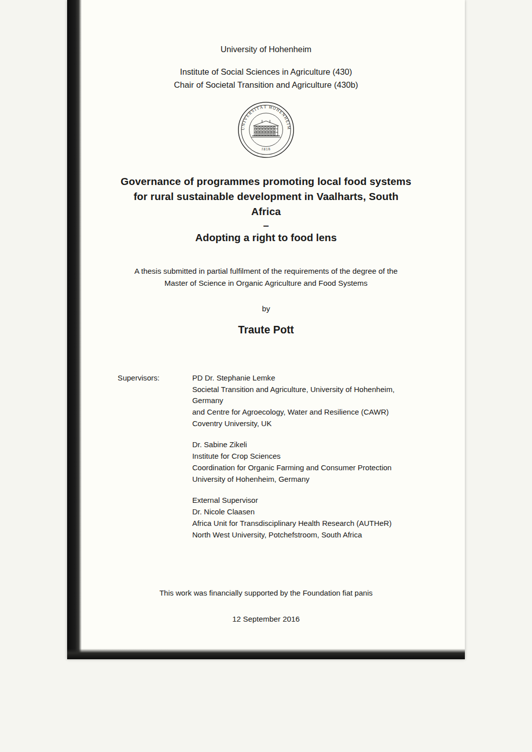University of Hohenheim
Institute of Social Sciences in Agriculture (430)
Chair of Societal Transition and Agriculture (430b)
UNIVERSITÄT HOHENHEIM 1818
Governance of programmes promoting local food systems for rural sustainable development in Vaalharts, South Africa
–
Adopting a right to food lens
A thesis submitted in partial fulfilment of the requirements of the degree of the Master of Science in Organic Agriculture and Food Systems
by
Traute Pott
| Supervisors: | PD Dr. Stephanie Lemke Societal Transition and Agriculture, University of Hohenheim, Germany and Centre for Agroecology, Water and Resilience (CAWR) Coventry University, UK Dr. Sabine Zikeli Institute for Crop Sciences Coordination for Organic Farming and Consumer Protection University of Hohenheim, Germany External Supervisor Dr. Nicole Claasen Africa Unit for Transdisciplinary Health Research (AUTHeR) North West University, Potchefstroom, South Africa |
This work was financially supported by the Foundation fiat panis
12 September 2016